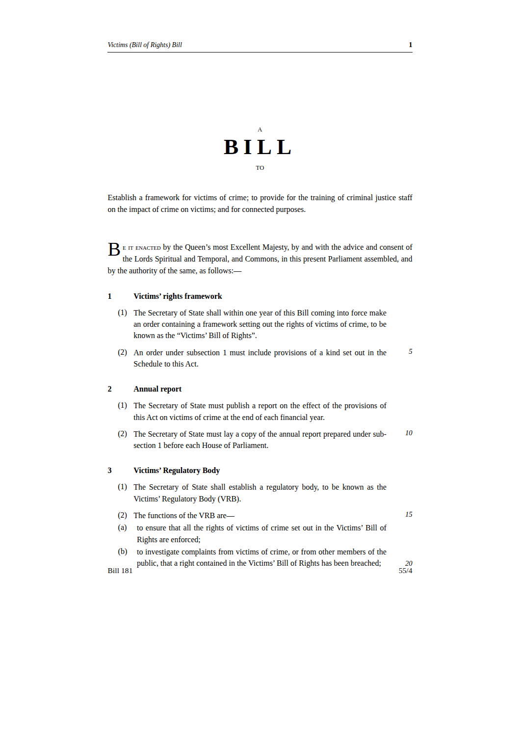Victims (Bill of Rights) Bill
1
A
BILL
TO
Establish a framework for victims of crime; to provide for the training of criminal justice staff on the impact of crime on victims; and for connected purposes.
Be it enacted by the Queen’s most Excellent Majesty, by and with the advice and consent of the Lords Spiritual and Temporal, and Commons, in this present Parliament assembled, and by the authority of the same, as follows:—
1
Victims’ rights framework
(1)
The Secretary of State shall within one year of this Bill coming into force make an order containing a framework setting out the rights of victims of crime, to be known as the “Victims’ Bill of Rights”.
(2)
An order under subsection 1 must include provisions of a kind set out in the Schedule to this Act.
5
2
Annual report
(1)
The Secretary of State must publish a report on the effect of the provisions of this Act on victims of crime at the end of each financial year.
(2)
The Secretary of State must lay a copy of the annual report prepared under sub-section 1 before each House of Parliament.
10
3
Victims’ Regulatory Body
(1)
The Secretary of State shall establish a regulatory body, to be known as the Victims’ Regulatory Body (VRB).
(2)
The functions of the VRB are—
15
(a)
to ensure that all the rights of victims of crime set out in the Victims’ Bill of Rights are enforced;
(b)
to investigate complaints from victims of crime, or from other members of the public, that a right contained in the Victims’ Bill of Rights has been breached;
20
Bill 181
55/4